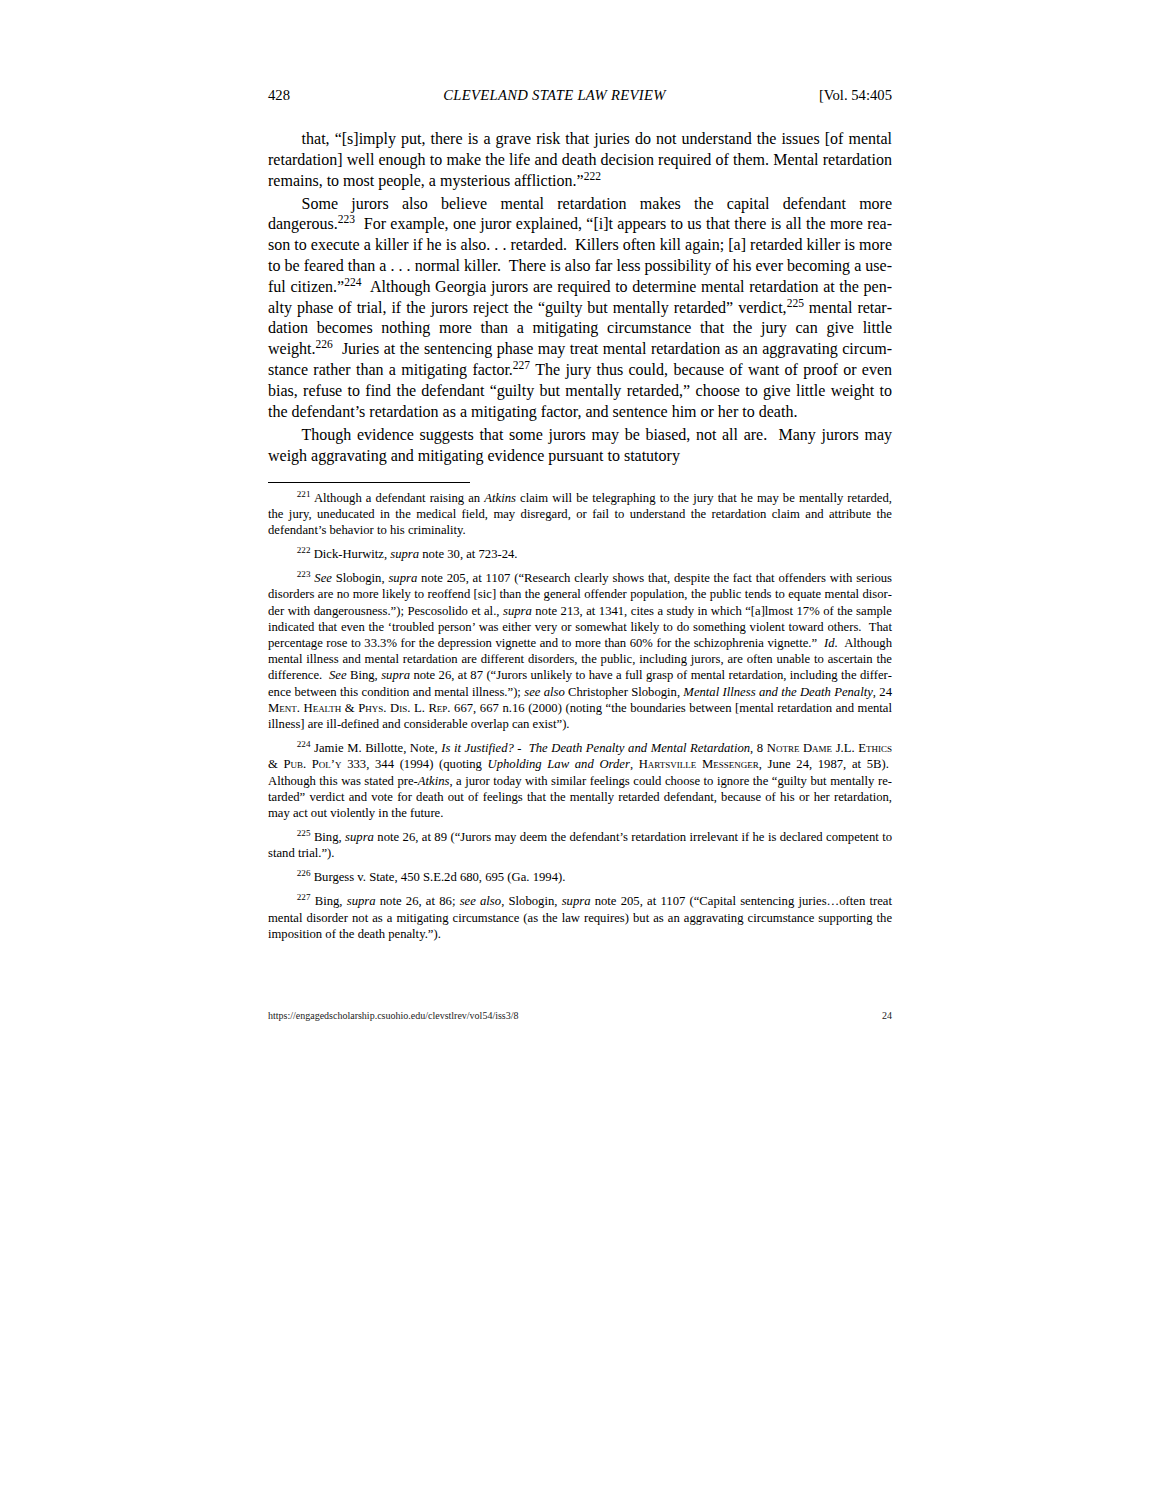428 CLEVELAND STATE LAW REVIEW [Vol. 54:405
that, “[s]imply put, there is a grave risk that juries do not understand the issues [of mental retardation] well enough to make the life and death decision required of them. Mental retardation remains, to most people, a mysterious affliction.”222
Some jurors also believe mental retardation makes the capital defendant more dangerous.223 For example, one juror explained, “[i]t appears to us that there is all the more reason to execute a killer if he is also. . . retarded. Killers often kill again; [a] retarded killer is more to be feared than a . . . normal killer. There is also far less possibility of his ever becoming a useful citizen.”224 Although Georgia jurors are required to determine mental retardation at the penalty phase of trial, if the jurors reject the “guilty but mentally retarded” verdict,225 mental retardation becomes nothing more than a mitigating circumstance that the jury can give little weight.226 Juries at the sentencing phase may treat mental retardation as an aggravating circumstance rather than a mitigating factor.227 The jury thus could, because of want of proof or even bias, refuse to find the defendant “guilty but mentally retarded,” choose to give little weight to the defendant’s retardation as a mitigating factor, and sentence him or her to death.
Though evidence suggests that some jurors may be biased, not all are. Many jurors may weigh aggravating and mitigating evidence pursuant to statutory
221 Although a defendant raising an Atkins claim will be telegraphing to the jury that he may be mentally retarded, the jury, uneducated in the medical field, may disregard, or fail to understand the retardation claim and attribute the defendant’s behavior to his criminality.
222 Dick-Hurwitz, supra note 30, at 723-24.
223 See Slobogin, supra note 205, at 1107 (“Research clearly shows that, despite the fact that offenders with serious disorders are no more likely to reoffend [sic] than the general offender population, the public tends to equate mental disorder with dangerousness.”); Pescosolido et al., supra note 213, at 1341, cites a study in which “[a]lmost 17% of the sample indicated that even the ‘troubled person’ was either very or somewhat likely to do something violent toward others. That percentage rose to 33.3% for the depression vignette and to more than 60% for the schizophrenia vignette.” Id. Although mental illness and mental retardation are different disorders, the public, including jurors, are often unable to ascertain the difference. See Bing, supra note 26, at 87 (“Jurors unlikely to have a full grasp of mental retardation, including the difference between this condition and mental illness.”); see also Christopher Slobogin, Mental Illness and the Death Penalty, 24 Ment. Health & Phys. Dis. L. Rep. 667, 667 n.16 (2000) (noting “the boundaries between [mental retardation and mental illness] are ill-defined and considerable overlap can exist”).
224 Jamie M. Billotte, Note, Is it Justified? - The Death Penalty and Mental Retardation, 8 Notre Dame J.L. Ethics & Pub. Pol’y 333, 344 (1994) (quoting Upholding Law and Order, Hartsville Messenger, June 24, 1987, at 5B). Although this was stated pre-Atkins, a juror today with similar feelings could choose to ignore the “guilty but mentally retarded” verdict and vote for death out of feelings that the mentally retarded defendant, because of his or her retardation, may act out violently in the future.
225 Bing, supra note 26, at 89 (“Jurors may deem the defendant’s retardation irrelevant if he is declared competent to stand trial.”).
226 Burgess v. State, 450 S.E.2d 680, 695 (Ga. 1994).
227 Bing, supra note 26, at 86; see also, Slobogin, supra note 205, at 1107 (“Capital sentencing juries…often treat mental disorder not as a mitigating circumstance (as the law requires) but as an aggravating circumstance supporting the imposition of the death penalty.”).
https://engagedscholarship.csuohio.edu/clevstlrev/vol54/iss3/8 24